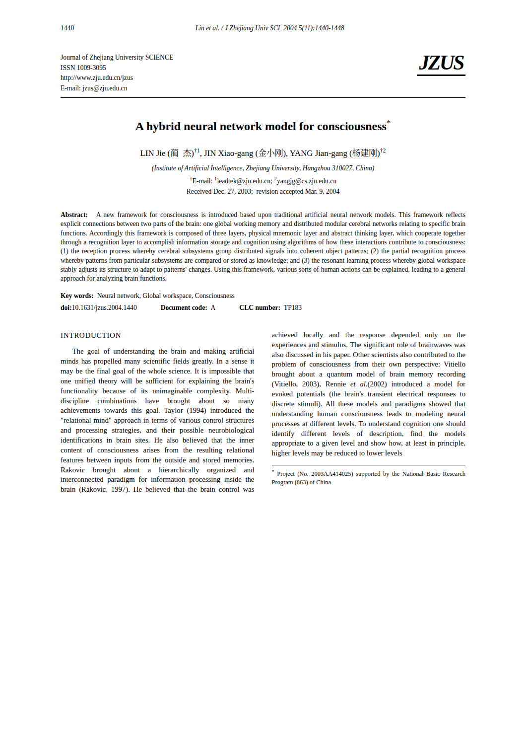1440 Lin et al. / J Zhejiang Univ SCI 2004 5(11):1440-1448
Journal of Zhejiang University SCIENCE
ISSN 1009-3095
http://www.zju.edu.cn/jzus
E-mail: jzus@zju.edu.cn
JZUS
A hybrid neural network model for consciousness*
LIN Jie (蔺 杰)†1, JIN Xiao-gang (金小刚), YANG Jian-gang (杨建刚)†2
(Institute of Artificial Intelligence, Zhejiang University, Hangzhou 310027, China)
†E-mail: 1leadtek@zju.edu.cn; 2yangjg@cs.zju.edu.cn
Received Dec. 27, 2003; revision accepted Mar. 9, 2004
Abstract: A new framework for consciousness is introduced based upon traditional artificial neural network models. This framework reflects explicit connections between two parts of the brain: one global working memory and distributed modular cerebral networks relating to specific brain functions. Accordingly this framework is composed of three layers, physical mnemonic layer and abstract thinking layer, which cooperate together through a recognition layer to accomplish information storage and cognition using algorithms of how these interactions contribute to consciousness: (1) the reception process whereby cerebral subsystems group distributed signals into coherent object patterns; (2) the partial recognition process whereby patterns from particular subsystems are compared or stored as knowledge; and (3) the resonant learning process whereby global workspace stably adjusts its structure to adapt to patterns' changes. Using this framework, various sorts of human actions can be explained, leading to a general approach for analyzing brain functions.
Key words: Neural network, Global workspace, Consciousness
doi: 10.1631/jzus.2004.1440 Document code: A CLC number: TP183
INTRODUCTION
The goal of understanding the brain and making artificial minds has propelled many scientific fields greatly. In a sense it may be the final goal of the whole science. It is impossible that one unified theory will be sufficient for explaining the brain's functionality because of its unimaginable complexity. Multi-discipline combinations have brought about so many achievements towards this goal. Taylor (1994) introduced the "relational mind" approach in terms of various control structures and processing strategies, and their possible neurobiological identifications in brain sites. He also believed that the inner content of consciousness arises from the resulting relational features between inputs from the outside and stored memories. Rakovic brought about a hierarchically organized and interconnected paradigm for information processing inside the brain (Rakovic, 1997). He believed that the brain control was achieved locally and the response depended only on the experiences and stimulus. The significant role of brainwaves was also discussed in his paper. Other scientists also contributed to the problem of consciousness from their own perspective: Vitiello brought about a quantum model of brain memory recording (Vitiello, 2003), Rennie et al.(2002) introduced a model for evoked potentials (the brain's transient electrical responses to discrete stimuli). All these models and paradigms showed that understanding human consciousness leads to modeling neural processes at different levels. To understand cognition one should identify different levels of description, find the models appropriate to a given level and show how, at least in principle, higher levels may be reduced to lower levels
* Project (No. 2003AA414025) supported by the National Basic Research Program (863) of China